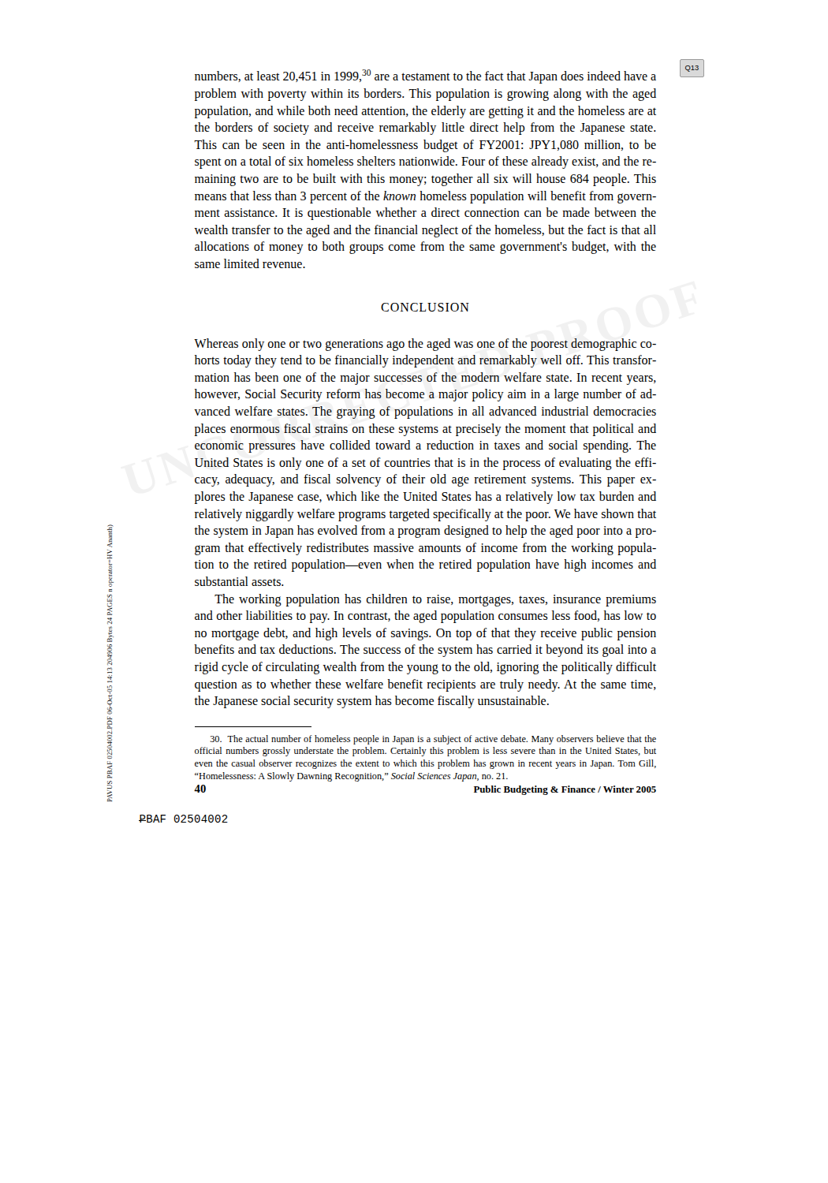PAVUS PBAF 02504002.PDF 06-Oct-05 14:13 204906 Bytes 24 PAGES n operator=HV Ananth)
Q13
UNCORRECTED PROOF
numbers, at least 20,451 in 1999,30 are a testament to the fact that Japan does indeed have a problem with poverty within its borders. This population is growing along with the aged population, and while both need attention, the elderly are getting it and the homeless are at the borders of society and receive remarkably little direct help from the Japanese state. This can be seen in the anti-homelessness budget of FY2001: JPY1,080 million, to be spent on a total of six homeless shelters nationwide. Four of these already exist, and the remaining two are to be built with this money; together all six will house 684 people. This means that less than 3 percent of the known homeless population will benefit from government assistance. It is questionable whether a direct connection can be made between the wealth transfer to the aged and the financial neglect of the homeless, but the fact is that all allocations of money to both groups come from the same government's budget, with the same limited revenue.
CONCLUSION
Whereas only one or two generations ago the aged was one of the poorest demographic cohorts today they tend to be financially independent and remarkably well off. This transformation has been one of the major successes of the modern welfare state. In recent years, however, Social Security reform has become a major policy aim in a large number of advanced welfare states. The graying of populations in all advanced industrial democracies places enormous fiscal strains on these systems at precisely the moment that political and economic pressures have collided toward a reduction in taxes and social spending. The United States is only one of a set of countries that is in the process of evaluating the efficacy, adequacy, and fiscal solvency of their old age retirement systems. This paper explores the Japanese case, which like the United States has a relatively low tax burden and relatively niggardly welfare programs targeted specifically at the poor. We have shown that the system in Japan has evolved from a program designed to help the aged poor into a program that effectively redistributes massive amounts of income from the working population to the retired population—even when the retired population have high incomes and substantial assets.
The working population has children to raise, mortgages, taxes, insurance premiums and other liabilities to pay. In contrast, the aged population consumes less food, has low to no mortgage debt, and high levels of savings. On top of that they receive public pension benefits and tax deductions. The success of the system has carried it beyond its goal into a rigid cycle of circulating wealth from the young to the old, ignoring the politically difficult question as to whether these welfare benefit recipients are truly needy. At the same time, the Japanese social security system has become fiscally unsustainable.
30. The actual number of homeless people in Japan is a subject of active debate. Many observers believe that the official numbers grossly understate the problem. Certainly this problem is less severe than in the United States, but even the casual observer recognizes the extent to which this problem has grown in recent years in Japan. Tom Gill, “Homelessness: A Slowly Dawning Recognition,” Social Sciences Japan, no. 21.
40 Public Budgeting & Finance / Winter 2005
PBAF 02504002